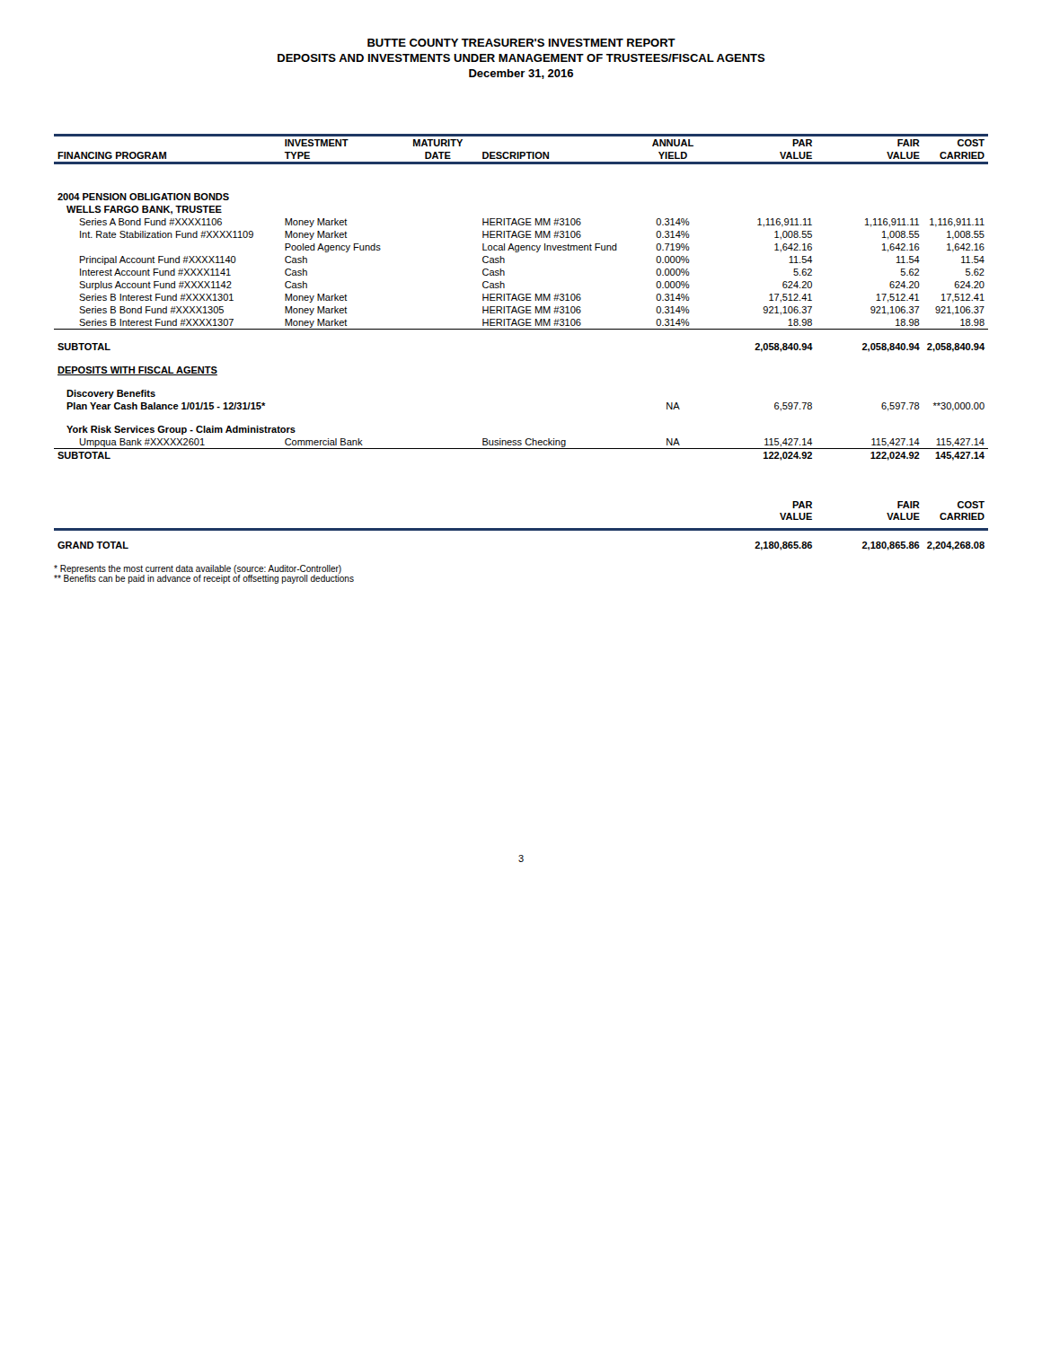BUTTE COUNTY TREASURER'S INVESTMENT REPORT
DEPOSITS AND INVESTMENTS UNDER MANAGEMENT OF TRUSTEES/FISCAL AGENTS
December 31, 2016
| | INVESTMENT | MATURITY | | ANNUAL | PAR | FAIR | COST |
| --- | --- | --- | --- | --- | --- | --- | --- |
| FINANCING PROGRAM | TYPE | DATE | DESCRIPTION | YIELD | VALUE | VALUE | CARRIED |
| 2004 PENSION OBLIGATION BONDS |
| WELLS FARGO BANK, TRUSTEE |
| Series A Bond Fund #XXXX1106 | Money Market | | HERITAGE MM #3106 | 0.314% | 1,116,911.11 | 1,116,911.11 | 1,116,911.11 |
| Int. Rate Stabilization Fund #XXXX1109 | Money Market | | HERITAGE MM #3106 | 0.314% | 1,008.55 | 1,008.55 | 1,008.55 |
| | Pooled Agency Funds | | Local Agency Investment Fund | 0.719% | 1,642.16 | 1,642.16 | 1,642.16 |
| Principal Account Fund #XXXX1140 | Cash | | Cash | 0.000% | 11.54 | 11.54 | 11.54 |
| Interest Account Fund #XXXX1141 | Cash | | Cash | 0.000% | 5.62 | 5.62 | 5.62 |
| Surplus Account Fund #XXXX1142 | Cash | | Cash | 0.000% | 624.20 | 624.20 | 624.20 |
| Series B Interest Fund #XXXX1301 | Money Market | | HERITAGE MM #3106 | 0.314% | 17,512.41 | 17,512.41 | 17,512.41 |
| Series B Bond Fund #XXXX1305 | Money Market | | HERITAGE MM #3106 | 0.314% | 921,106.37 | 921,106.37 | 921,106.37 |
| Series B Interest Fund #XXXX1307 | Money Market | | HERITAGE MM #3106 | 0.314% | 18.98 | 18.98 | 18.98 |
| SUBTOTAL | | | | | 2,058,840.94 | 2,058,840.94 | 2,058,840.94 |
| DEPOSITS WITH FISCAL AGENTS |
| Discovery Benefits |
| Plan Year Cash Balance 1/01/15 - 12/31/15* | | | | NA | 6,597.78 | 6,597.78 | **30,000.00 |
| York Risk Services Group - Claim Administrators |
| Umpqua Bank #XXXXX2601 | Commercial Bank | | Business Checking | NA | 115,427.14 | 115,427.14 | 115,427.14 |
| SUBTOTAL | | | | | 122,024.92 | 122,024.92 | 145,427.14 |
| | PAR | FAIR | COST |
| | VALUE | VALUE | CARRIED |
| GRAND TOTAL | | 2,180,865.86 | 2,180,865.86 | 2,204,268.08 |
* Represents the most current data available (source: Auditor-Controller)
** Benefits can be paid in advance of receipt of offsetting payroll deductions
3